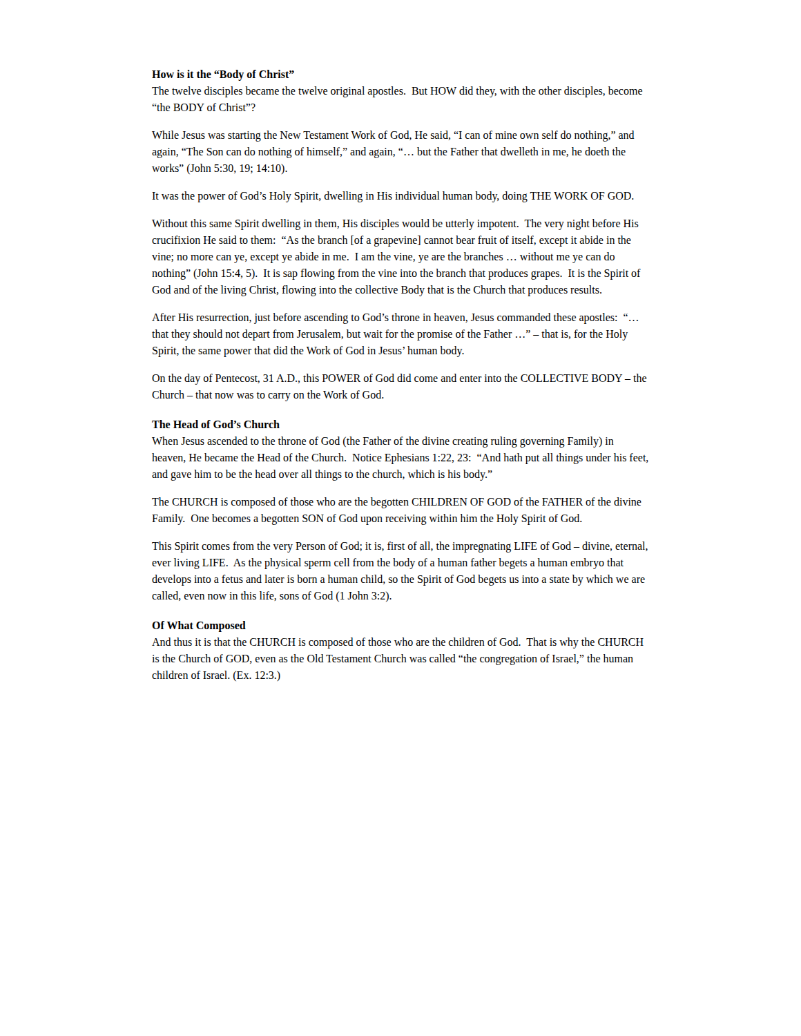How is it the “Body of Christ”
The twelve disciples became the twelve original apostles. But HOW did they, with the other disciples, become “the BODY of Christ”?
While Jesus was starting the New Testament Work of God, He said, “I can of mine own self do nothing,” and again, “The Son can do nothing of himself,” and again, “… but the Father that dwelleth in me, he doeth the works” (John 5:30, 19; 14:10).
It was the power of God’s Holy Spirit, dwelling in His individual human body, doing THE WORK OF GOD.
Without this same Spirit dwelling in them, His disciples would be utterly impotent. The very night before His crucifixion He said to them: “As the branch [of a grapevine] cannot bear fruit of itself, except it abide in the vine; no more can ye, except ye abide in me. I am the vine, ye are the branches … without me ye can do nothing” (John 15:4, 5). It is sap flowing from the vine into the branch that produces grapes. It is the Spirit of God and of the living Christ, flowing into the collective Body that is the Church that produces results.
After His resurrection, just before ascending to God’s throne in heaven, Jesus commanded these apostles: “… that they should not depart from Jerusalem, but wait for the promise of the Father …” – that is, for the Holy Spirit, the same power that did the Work of God in Jesus’ human body.
On the day of Pentecost, 31 A.D., this POWER of God did come and enter into the COLLECTIVE BODY – the Church – that now was to carry on the Work of God.
The Head of God’s Church
When Jesus ascended to the throne of God (the Father of the divine creating ruling governing Family) in heaven, He became the Head of the Church. Notice Ephesians 1:22, 23: “And hath put all things under his feet, and gave him to be the head over all things to the church, which is his body.”
The CHURCH is composed of those who are the begotten CHILDREN OF GOD of the FATHER of the divine Family. One becomes a begotten SON of God upon receiving within him the Holy Spirit of God.
This Spirit comes from the very Person of God; it is, first of all, the impregnating LIFE of God – divine, eternal, ever living LIFE. As the physical sperm cell from the body of a human father begets a human embryo that develops into a fetus and later is born a human child, so the Spirit of God begets us into a state by which we are called, even now in this life, sons of God (1 John 3:2).
Of What Composed
And thus it is that the CHURCH is composed of those who are the children of God. That is why the CHURCH is the Church of GOD, even as the Old Testament Church was called “the congregation of Israel,” the human children of Israel. (Ex. 12:3.)